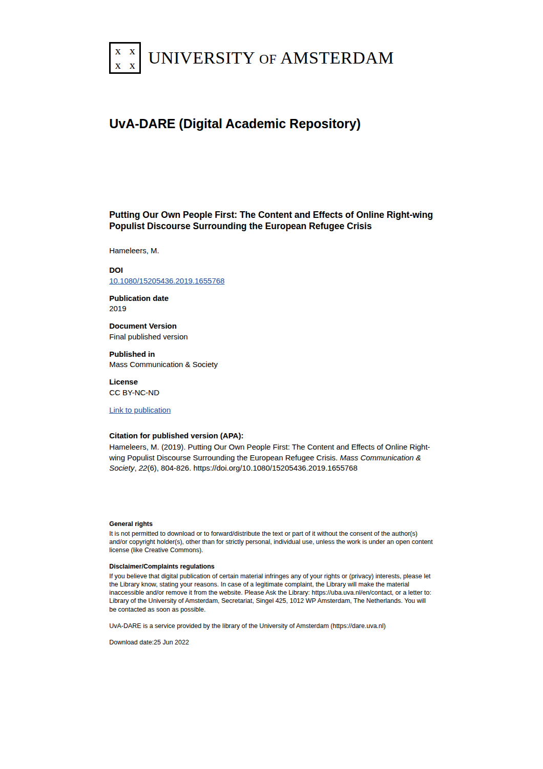xxxx
UNIVERSITY OF AMSTERDAM
UvA-DARE (Digital Academic Repository)
Putting Our Own People First: The Content and Effects of Online Right-wing Populist Discourse Surrounding the European Refugee Crisis
Hameleers, M.
DOI
10.1080/15205436.2019.1655768
Publication date
2019
Document Version
Final published version
Published in
Mass Communication & Society
License
CC BY-NC-ND
Link to publication
Citation for published version (APA):
Hameleers, M. (2019). Putting Our Own People First: The Content and Effects of Online Right-wing Populist Discourse Surrounding the European Refugee Crisis. Mass Communication & Society, 22(6), 804-826. https://doi.org/10.1080/15205436.2019.1655768
General rights
It is not permitted to download or to forward/distribute the text or part of it without the consent of the author(s) and/or copyright holder(s), other than for strictly personal, individual use, unless the work is under an open content license (like Creative Commons).
Disclaimer/Complaints regulations
If you believe that digital publication of certain material infringes any of your rights or (privacy) interests, please let the Library know, stating your reasons. In case of a legitimate complaint, the Library will make the material inaccessible and/or remove it from the website. Please Ask the Library: https://uba.uva.nl/en/contact, or a letter to: Library of the University of Amsterdam, Secretariat, Singel 425, 1012 WP Amsterdam, The Netherlands. You will be contacted as soon as possible.
UvA-DARE is a service provided by the library of the University of Amsterdam (https://dare.uva.nl)
Download date:25 Jun 2022